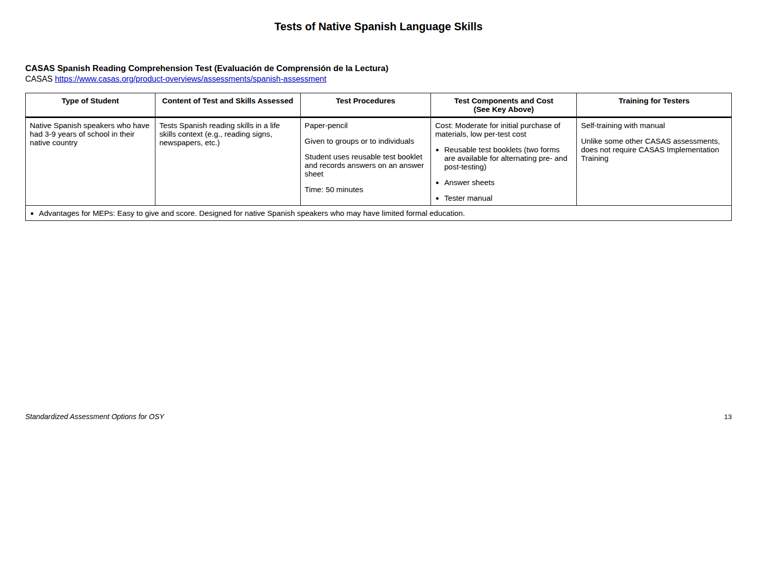Tests of Native Spanish Language Skills
CASAS Spanish Reading Comprehension Test (Evaluación de Comprensión de la Lectura)
CASAS https://www.casas.org/product-overviews/assessments/spanish-assessment
| Type of Student | Content of Test and Skills Assessed | Test Procedures | Test Components and Cost (See Key Above) | Training for Testers |
| --- | --- | --- | --- | --- |
| Native Spanish speakers who have had 3-9 years of school in their native country | Tests Spanish reading skills in a life skills context (e.g., reading signs, newspapers, etc.) | Paper-pencil Given to groups or to individuals Student uses reusable test booklet and records answers on an answer sheet Time: 50 minutes | Cost: Moderate for initial purchase of materials, low per-test cost Reusable test booklets (two forms are available for alternating pre- and post-testing) Answer sheets Tester manual | Self-training with manual Unlike some other CASAS assessments, does not require CASAS Implementation Training |
| Advantages for MEPs: Easy to give and score. Designed for native Spanish speakers who may have limited formal education. |
Standardized Assessment Options for OSY
13